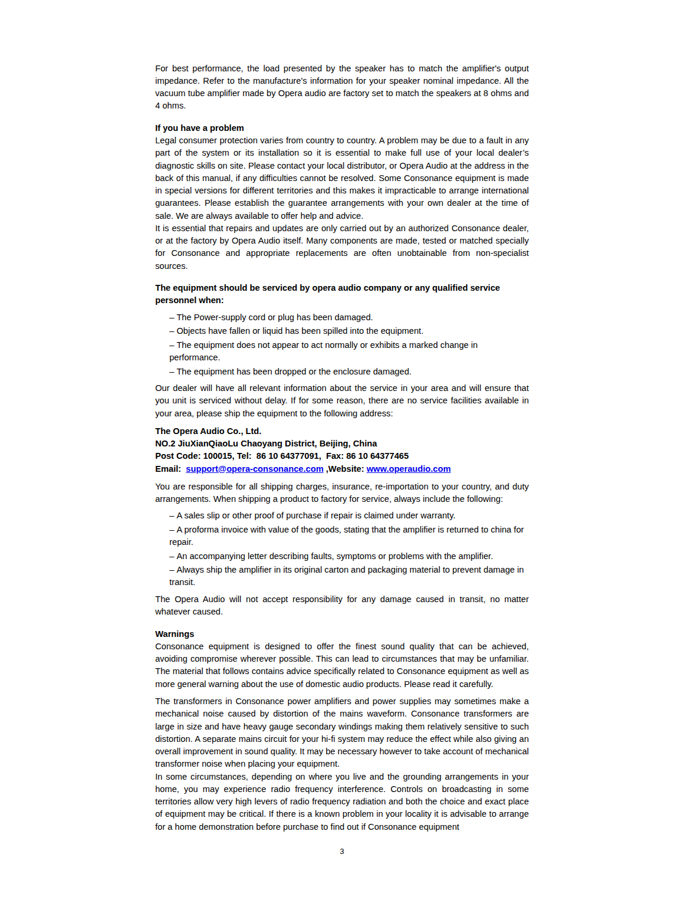For best performance, the load presented by the speaker has to match the amplifier's output impedance. Refer to the manufacture's information for your speaker nominal impedance. All the vacuum tube amplifier made by Opera audio are factory set to match the speakers at 8 ohms and 4 ohms.
If you have a problem
Legal consumer protection varies from country to country. A problem may be due to a fault in any part of the system or its installation so it is essential to make full use of your local dealer’s diagnostic skills on site. Please contact your local distributor, or Opera Audio at the address in the back of this manual, if any difficulties cannot be resolved. Some Consonance equipment is made in special versions for different territories and this makes it impracticable to arrange international guarantees. Please establish the guarantee arrangements with your own dealer at the time of sale. We are always available to offer help and advice.
It is essential that repairs and updates are only carried out by an authorized Consonance dealer, or at the factory by Opera Audio itself. Many components are made, tested or matched specially for Consonance and appropriate replacements are often unobtainable from non-specialist sources.
The equipment should be serviced by opera audio company or any qualified service personnel when:
The Power-supply cord or plug has been damaged.
Objects have fallen or liquid has been spilled into the equipment.
The equipment does not appear to act normally or exhibits a marked change in performance.
The equipment has been dropped or the enclosure damaged.
Our dealer will have all relevant information about the service in your area and will ensure that you unit is serviced without delay. If for some reason, there are no service facilities available in your area, please ship the equipment to the following address:
The Opera Audio Co., Ltd.
NO.2 JiuXianQiaoLu Chaoyang District, Beijing, China
Post Code: 100015, Tel: 86 10 64377091, Fax: 86 10 64377465
Email: support@opera-consonance.com ,Website: www.operaudio.com
You are responsible for all shipping charges, insurance, re-importation to your country, and duty arrangements. When shipping a product to factory for service, always include the following:
A sales slip or other proof of purchase if repair is claimed under warranty.
A proforma invoice with value of the goods, stating that the amplifier is returned to china for repair.
An accompanying letter describing faults, symptoms or problems with the amplifier.
Always ship the amplifier in its original carton and packaging material to prevent damage in transit.
The Opera Audio will not accept responsibility for any damage caused in transit, no matter whatever caused.
Warnings
Consonance equipment is designed to offer the finest sound quality that can be achieved, avoiding compromise wherever possible. This can lead to circumstances that may be unfamiliar. The material that follows contains advice specifically related to Consonance equipment as well as more general warning about the use of domestic audio products. Please read it carefully.
The transformers in Consonance power amplifiers and power supplies may sometimes make a mechanical noise caused by distortion of the mains waveform. Consonance transformers are large in size and have heavy gauge secondary windings making them relatively sensitive to such distortion. A separate mains circuit for your hi-fi system may reduce the effect while also giving an overall improvement in sound quality. It may be necessary however to take account of mechanical transformer noise when placing your equipment.
In some circumstances, depending on where you live and the grounding arrangements in your home, you may experience radio frequency interference. Controls on broadcasting in some territories allow very high levers of radio frequency radiation and both the choice and exact place of equipment may be critical. If there is a known problem in your locality it is advisable to arrange for a home demonstration before purchase to find out if Consonance equipment
3